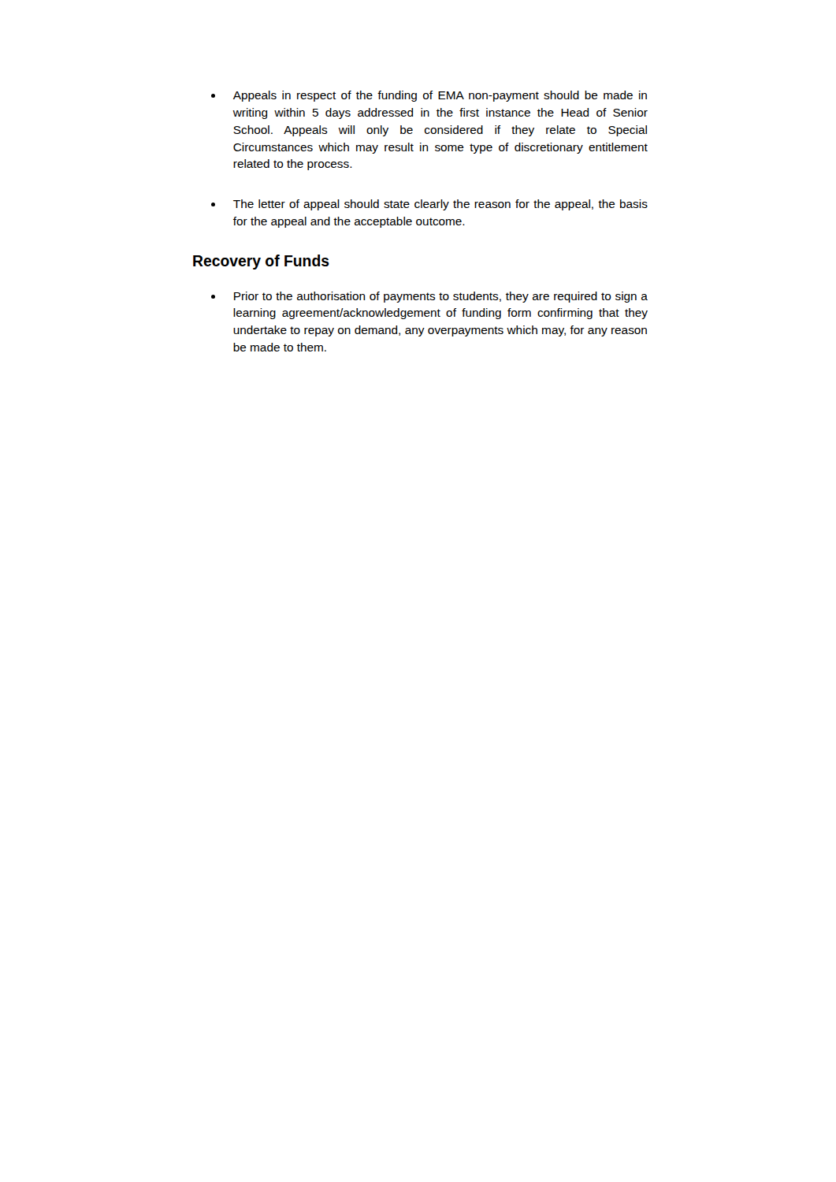Appeals in respect of the funding of EMA non-payment should be made in writing within 5 days addressed in the first instance the Head of Senior School. Appeals will only be considered if they relate to Special Circumstances which may result in some type of discretionary entitlement related to the process.
The letter of appeal should state clearly the reason for the appeal, the basis for the appeal and the acceptable outcome.
Recovery of Funds
Prior to the authorisation of payments to students, they are required to sign a learning agreement/acknowledgement of funding form confirming that they undertake to repay on demand, any overpayments which may, for any reason be made to them.